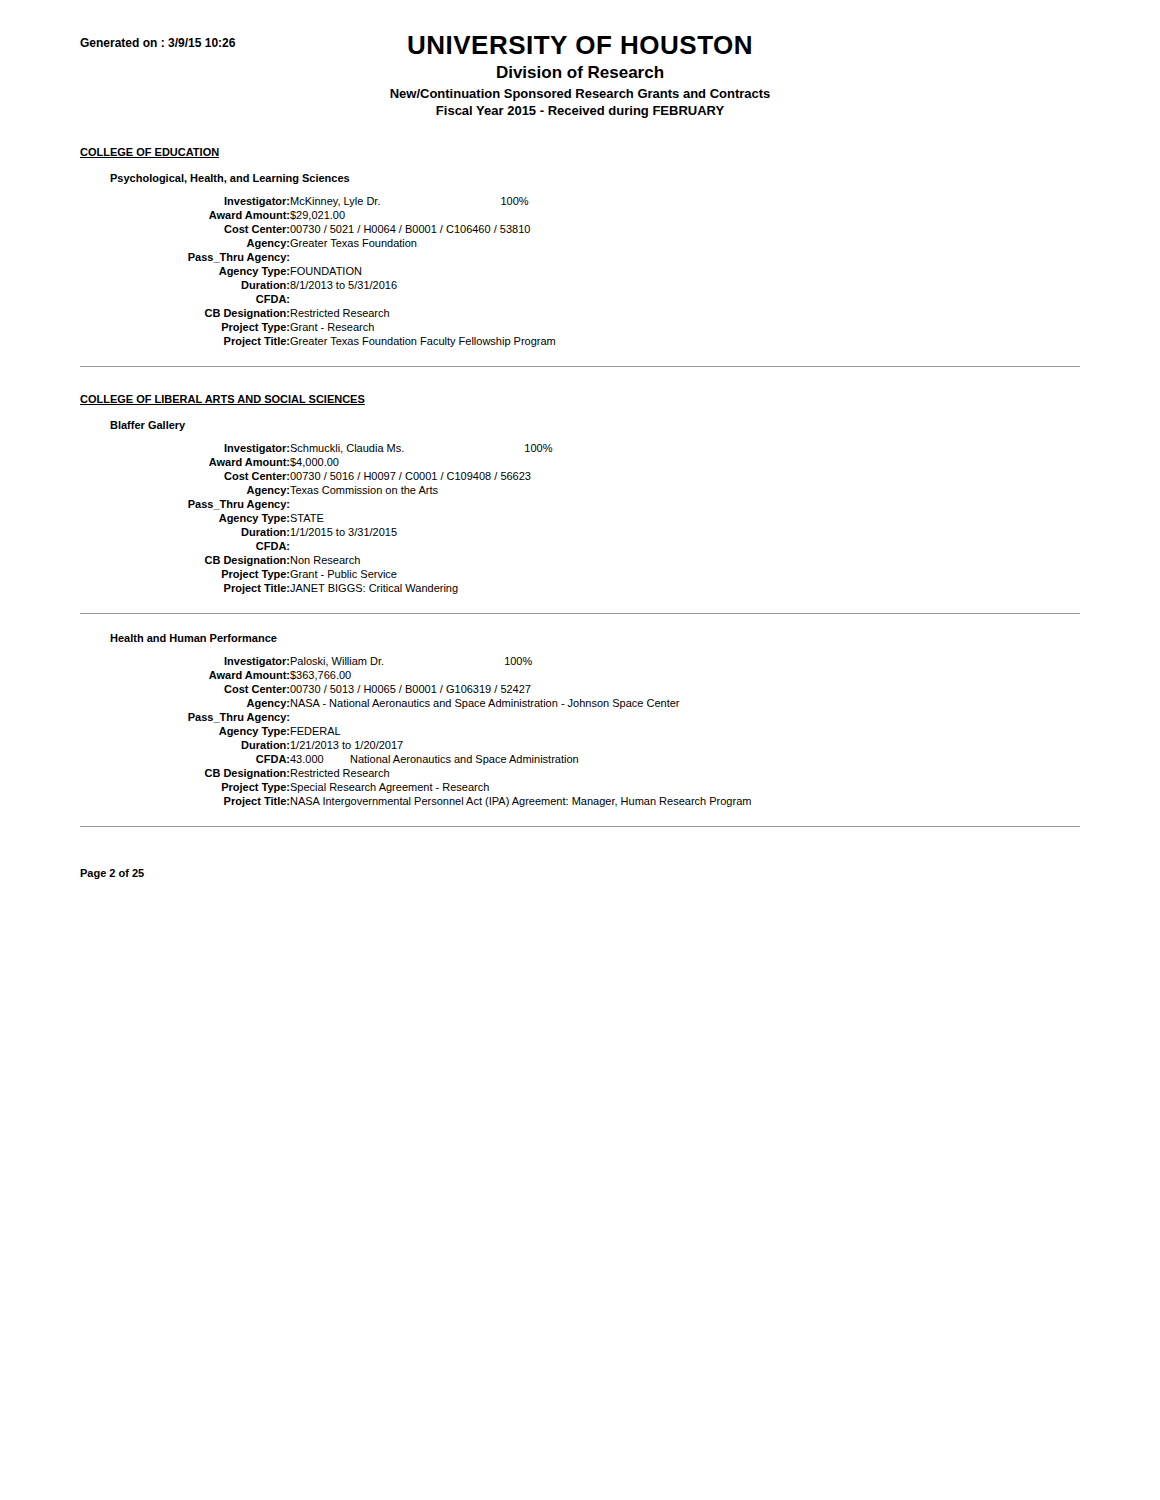Generated on : 3/9/15 10:26
UNIVERSITY OF HOUSTON
Division of Research
New/Continuation Sponsored Research Grants and Contracts
Fiscal Year 2015 - Received during FEBRUARY
COLLEGE OF EDUCATION
Psychological, Health, and Learning Sciences
| Investigator: | McKinney, Lyle Dr. 100% |
| Award Amount: | $29,021.00 |
| Cost Center: | 00730 / 5021 / H0064 / B0001 / C106460 / 53810 |
| Agency: | Greater Texas Foundation |
| Pass_Thru Agency: | |
| Agency Type: | FOUNDATION |
| Duration: | 8/1/2013 to 5/31/2016 |
| CFDA: | |
| CB Designation: | Restricted Research |
| Project Type: | Grant - Research |
| Project Title: | Greater Texas Foundation Faculty Fellowship Program |
COLLEGE OF LIBERAL ARTS AND SOCIAL SCIENCES
Blaffer Gallery
| Investigator: | Schmuckli, Claudia Ms. 100% |
| Award Amount: | $4,000.00 |
| Cost Center: | 00730 / 5016 / H0097 / C0001 / C109408 / 56623 |
| Agency: | Texas Commission on the Arts |
| Pass_Thru Agency: | |
| Agency Type: | STATE |
| Duration: | 1/1/2015 to 3/31/2015 |
| CFDA: | |
| CB Designation: | Non Research |
| Project Type: | Grant - Public Service |
| Project Title: | JANET BIGGS: Critical Wandering |
Health and Human Performance
| Investigator: | Paloski, William Dr. 100% |
| Award Amount: | $363,766.00 |
| Cost Center: | 00730 / 5013 / H0065 / B0001 / G106319 / 52427 |
| Agency: | NASA - National Aeronautics and Space Administration - Johnson Space Center |
| Pass_Thru Agency: | |
| Agency Type: | FEDERAL |
| Duration: | 1/21/2013 to 1/20/2017 |
| CFDA: | 43.000 National Aeronautics and Space Administration |
| CB Designation: | Restricted Research |
| Project Type: | Special Research Agreement - Research |
| Project Title: | NASA Intergovernmental Personnel Act (IPA) Agreement: Manager, Human Research Program |
Page 2 of 25